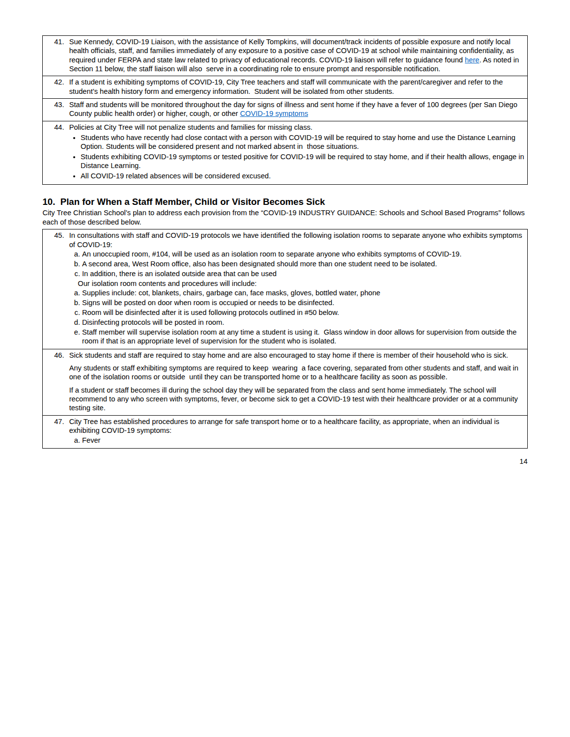| 41. | Sue Kennedy, COVID-19 Liaison, with the assistance of Kelly Tompkins, will document/track incidents of possible exposure and notify local health officials, staff, and families immediately of any exposure to a positive case of COVID-19 at school while maintaining confidentiality, as required under FERPA and state law related to privacy of educational records. COVID-19 liaison will refer to guidance found here . As noted in Section 11 below, the staff liaison will also serve in a coordinating role to ensure prompt and responsible notification. |
| 42. | If a student is exhibiting symptoms of COVID-19, City Tree teachers and staff will communicate with the parent/caregiver and refer to the student’s health history form and emergency information. Student will be isolated from other students. |
| 43. | Staff and students will be monitored throughout the day for signs of illness and sent home if they have a fever of 100 degrees (per San Diego County public health order) or higher, cough, or other COVID-19 symptoms |
| 44. | Policies at City Tree will not penalize students and families for missing class. Students who have recently had close contact with a person with COVID-19 will be required to stay home and use the Distance Learning Option. Students will be considered present and not marked absent in those situations. Students exhibiting COVID-19 symptoms or tested positive for COVID-19 will be required to stay home, and if their health allows, engage in Distance Learning. All COVID-19 related absences will be considered excused. |
10. Plan for When a Staff Member, Child or Visitor Becomes Sick
City Tree Christian School’s plan to address each provision from the “COVID-19 INDUSTRY GUIDANCE: Schools and School Based Programs” follows each of those described below.
| 45. | In consultations with staff and COVID-19 protocols we have identified the following isolation rooms to separate anyone who exhibits symptoms of COVID-19: An unoccupied room, #104, will be used as an isolation room to separate anyone who exhibits symptoms of COVID-19. A second area, West Room office, also has been designated should more than one student need to be isolated. In addition, there is an isolated outside area that can be used Our isolation room contents and procedures will include: Supplies include: cot, blankets, chairs, garbage can, face masks, gloves, bottled water, phone Signs will be posted on door when room is occupied or needs to be disinfected. Room will be disinfected after it is used following protocols outlined in #50 below. Disinfecting protocols will be posted in room. Staff member will supervise isolation room at any time a student is using it. Glass window in door allows for supervision from outside the room if that is an appropriate level of supervision for the student who is isolated. |
| 46. | Sick students and staff are required to stay home and are also encouraged to stay home if there is member of their household who is sick. Any students or staff exhibiting symptoms are required to keep wearing a face covering, separated from other students and staff, and wait in one of the isolation rooms or outside until they can be transported home or to a healthcare facility as soon as possible. If a student or staff becomes ill during the school day they will be separated from the class and sent home immediately. The school will recommend to any who screen with symptoms, fever, or become sick to get a COVID-19 test with their healthcare provider or at a community testing site. |
| 47. | City Tree has established procedures to arrange for safe transport home or to a healthcare facility, as appropriate, when an individual is exhibiting COVID-19 symptoms: Fever |
14